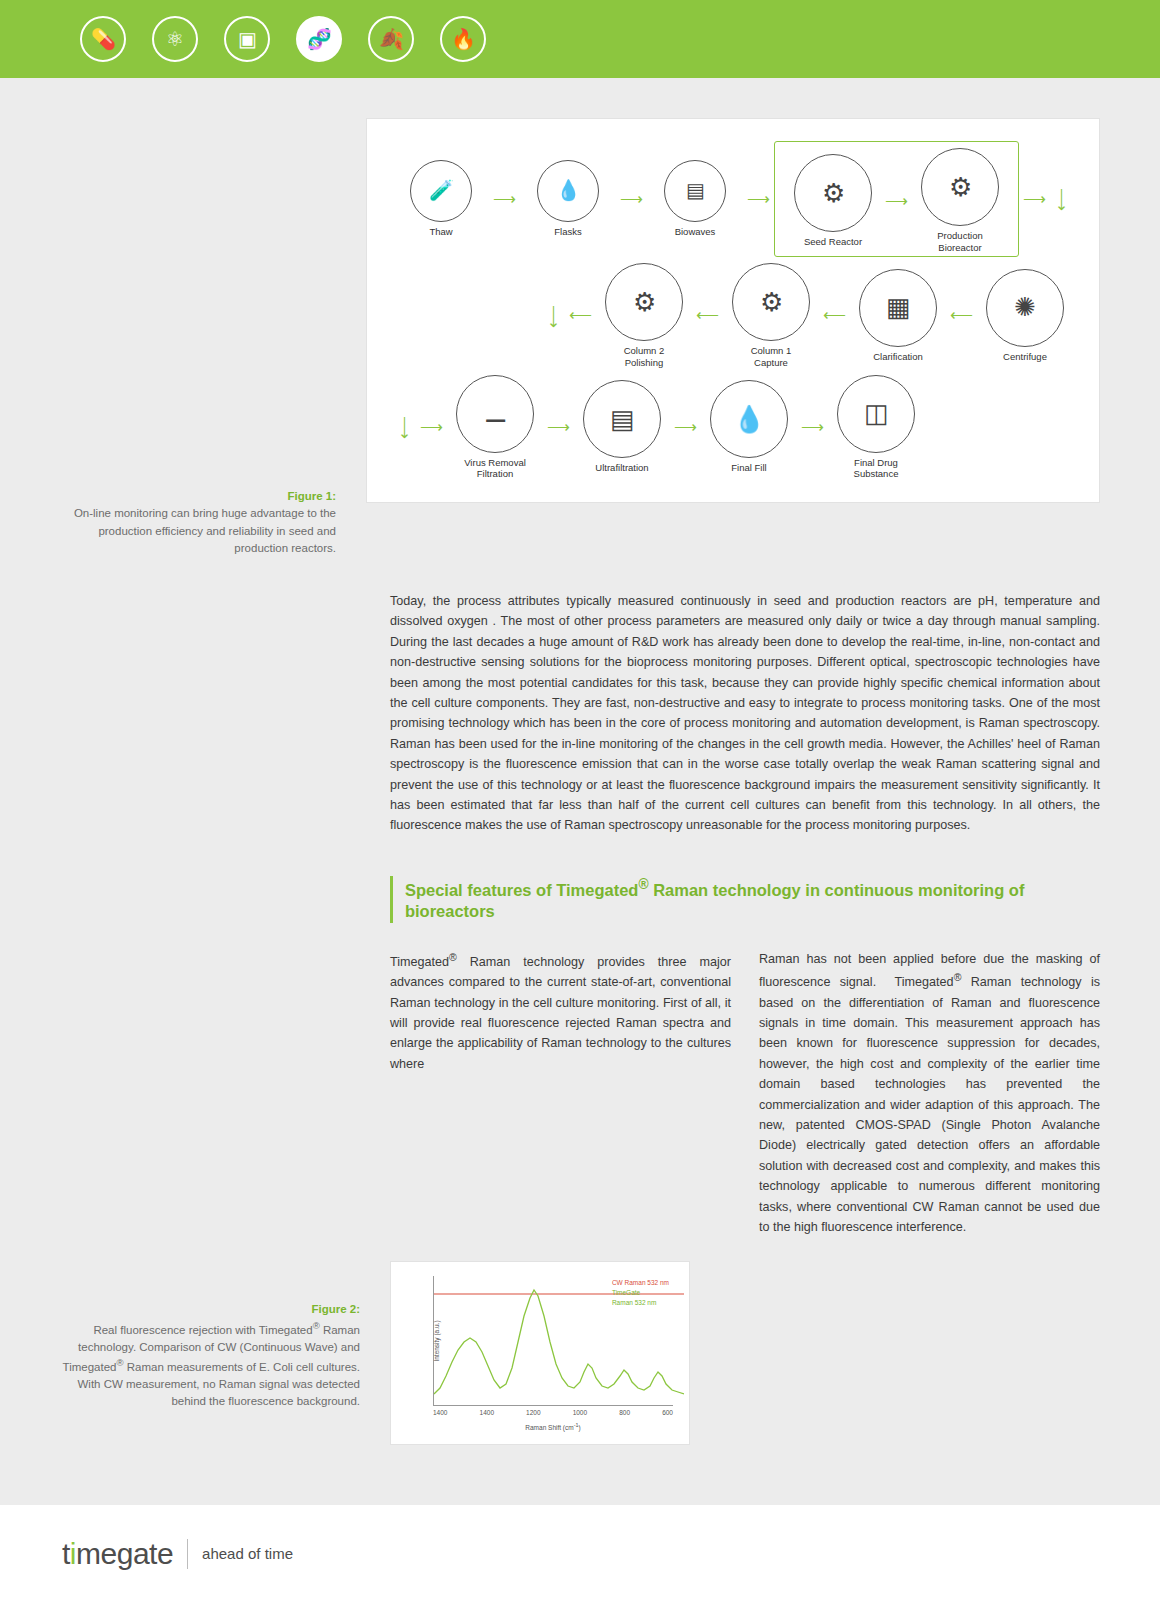💊
⚛
▣
🧬
🍂
🔥
Figure 1: On-line monitoring can bring huge advantage to the production efficiency and reliability in seed and production reactors.
🧪
Thaw
⟶
💧
Flasks
⟶
▤
Biowaves
⟶
⚙
Seed Reactor
⟶
⚙
Production
Bioreactor
⟶ ⟶
⟶ ⟶
⚙
Column 2
Polishing
⟶
⚙
Column 1
Capture
⟶
▦
Clarification
⟶
✺
Centrifuge
⟶ ⟶
⚊
Virus Removal
Filtration
⟶
▤
Ultrafiltration
⟶
💧
Final Fill
⟶
◫
Final Drug
Substance
Today, the process attributes typically measured continuously in seed and production reactors are pH, temperature and dissolved oxygen . The most of other process parameters are measured only daily or twice a day through manual sampling. During the last decades a huge amount of R&D work has already been done to develop the real-time, in-line, non-contact and non-destructive sensing solutions for the bioprocess monitoring purposes. Different optical, spectroscopic technologies have been among the most potential candidates for this task, because they can provide highly specific chemical information about the cell culture components. They are fast, non-destructive and easy to integrate to process monitoring tasks. One of the most promising technology which has been in the core of process monitoring and automation development, is Raman spectroscopy. Raman has been used for the in-line monitoring of the changes in the cell growth media. However, the Achilles' heel of Raman spectroscopy is the fluorescence emission that can in the worse case totally overlap the weak Raman scattering signal and prevent the use of this technology or at least the fluorescence background impairs the measurement sensitivity significantly. It has been estimated that far less than half of the current cell cultures can benefit from this technology. In all others, the fluorescence makes the use of Raman spectroscopy unreasonable for the process monitoring purposes.
Special features of Timegated® Raman technology in continuous monitoring of bioreactors
Timegated® Raman technology provides three major advances compared to the current state-of-art, conventional Raman technology in the cell culture monitoring. First of all, it will provide real fluorescence rejected Raman spectra and enlarge the applicability of Raman technology to the cultures where
Raman has not been applied before due the masking of fluorescence signal. Timegated® Raman technology is based on the differentiation of Raman and fluorescence signals in time domain. This measurement approach has been known for fluorescence suppression for decades, however, the high cost and complexity of the earlier time domain based technologies has prevented the commercialization and wider adaption of this approach. The new, patented CMOS-SPAD (Single Photon Avalanche Diode) electrically gated detection offers an affordable solution with decreased cost and complexity, and makes this technology applicable to numerous different monitoring tasks, where conventional CW Raman cannot be used due to the high fluorescence interference.
Figure 2: Real fluorescence rejection with Timegated® Raman technology. Comparison of CW (Continuous Wave) and Timegated® Raman measurements of E. Coli cell cultures. With CW measurement, no Raman signal was detected behind the fluorescence background.
Intensity (a.u.)
CW Raman 532 nm
TimeGate
Raman 532 nm
1400140012001000800600
Raman Shift (cm-1)
timegate
ahead of time